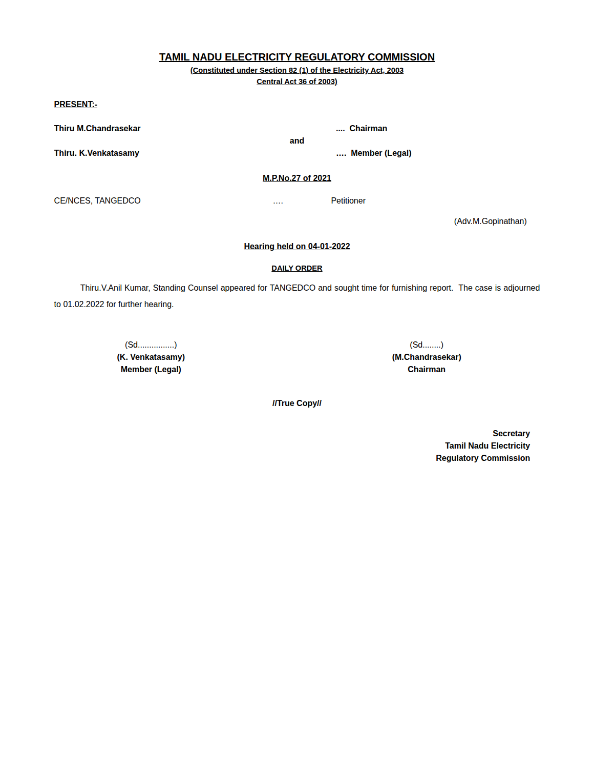TAMIL NADU ELECTRICITY REGULATORY COMMISSION
(Constituted under Section 82 (1) of the Electricity Act, 2003
Central Act 36 of 2003)
PRESENT:-
| Thiru M.Chandrasekar | | .... Chairman |
| | and | |
| Thiru. K.Venkatasamy | | …. Member (Legal) |
M.P.No.27 of 2021
| CE/NCES, TANGEDCO | …. | Petitioner |
(Adv.M.Gopinathan)
Hearing held on 04-01-2022
DAILY ORDER
Thiru.V.Anil Kumar, Standing Counsel appeared for TANGEDCO and sought time for furnishing report. The case is adjourned to 01.02.2022 for further hearing.
| (Sd................) | (Sd........) |
| (K. Venkatasamy) | (M.Chandrasekar) |
| Member (Legal) | Chairman |
//True Copy//
Secretary
Tamil Nadu Electricity
Regulatory Commission